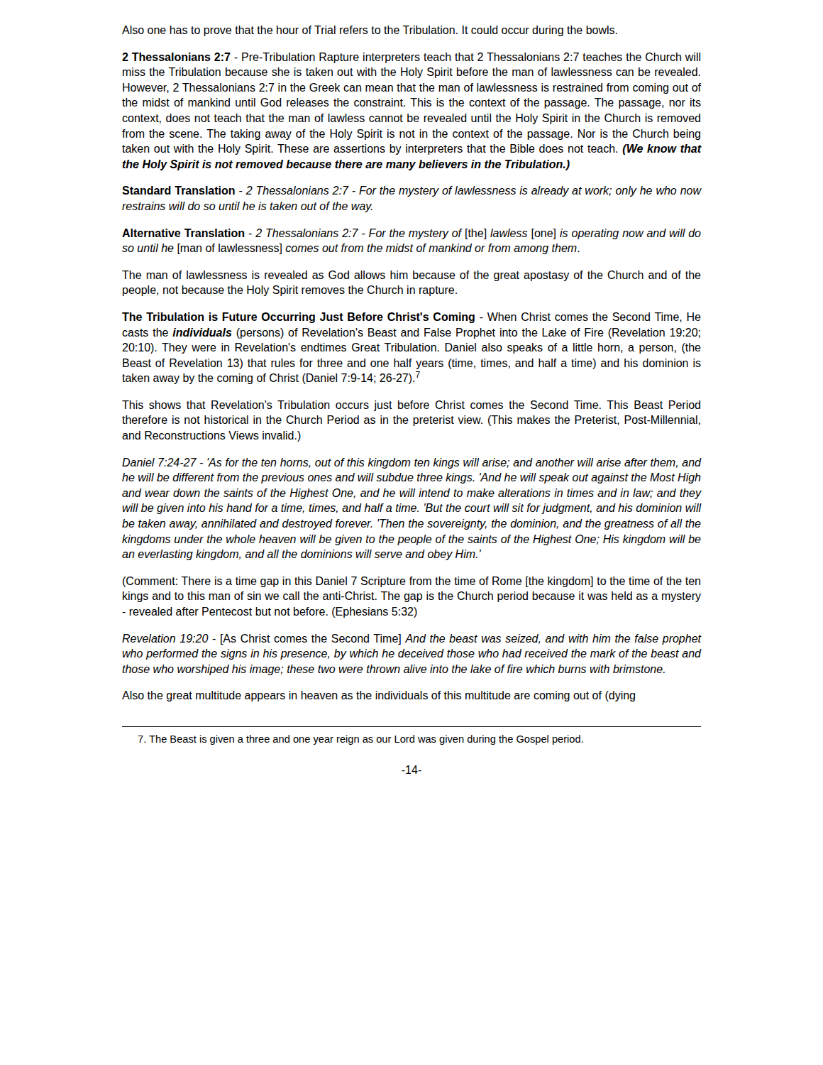Also one has to prove that the hour of Trial refers to the Tribulation. It could occur during the bowls.
2 Thessalonians 2:7 - Pre-Tribulation Rapture interpreters teach that 2 Thessalonians 2:7 teaches the Church will miss the Tribulation because she is taken out with the Holy Spirit before the man of lawlessness can be revealed. However, 2 Thessalonians 2:7 in the Greek can mean that the man of lawlessness is restrained from coming out of the midst of mankind until God releases the constraint. This is the context of the passage. The passage, nor its context, does not teach that the man of lawless cannot be revealed until the Holy Spirit in the Church is removed from the scene. The taking away of the Holy Spirit is not in the context of the passage. Nor is the Church being taken out with the Holy Spirit. These are assertions by interpreters that the Bible does not teach. (We know that the Holy Spirit is not removed because there are many believers in the Tribulation.)
Standard Translation - 2 Thessalonians 2:7 - For the mystery of lawlessness is already at work; only he who now restrains will do so until he is taken out of the way.
Alternative Translation - 2 Thessalonians 2:7 - For the mystery of [the] lawless [one] is operating now and will do so until he [man of lawlessness] comes out from the midst of mankind or from among them.
The man of lawlessness is revealed as God allows him because of the great apostasy of the Church and of the people, not because the Holy Spirit removes the Church in rapture.
The Tribulation is Future Occurring Just Before Christ's Coming - When Christ comes the Second Time, He casts the individuals (persons) of Revelation's Beast and False Prophet into the Lake of Fire (Revelation 19:20; 20:10). They were in Revelation's endtimes Great Tribulation. Daniel also speaks of a little horn, a person, (the Beast of Revelation 13) that rules for three and one half years (time, times, and half a time) and his dominion is taken away by the coming of Christ (Daniel 7:9-14; 26-27).7
This shows that Revelation's Tribulation occurs just before Christ comes the Second Time. This Beast Period therefore is not historical in the Church Period as in the preterist view. (This makes the Preterist, Post-Millennial, and Reconstructions Views invalid.)
Daniel 7:24-27 - 'As for the ten horns, out of this kingdom ten kings will arise; and another will arise after them, and he will be different from the previous ones and will subdue three kings. 'And he will speak out against the Most High and wear down the saints of the Highest One, and he will intend to make alterations in times and in law; and they will be given into his hand for a time, times, and half a time. 'But the court will sit for judgment, and his dominion will be taken away, annihilated and destroyed forever. 'Then the sovereignty, the dominion, and the greatness of all the kingdoms under the whole heaven will be given to the people of the saints of the Highest One; His kingdom will be an everlasting kingdom, and all the dominions will serve and obey Him.'
(Comment: There is a time gap in this Daniel 7 Scripture from the time of Rome [the kingdom] to the time of the ten kings and to this man of sin we call the anti-Christ. The gap is the Church period because it was held as a mystery - revealed after Pentecost but not before. (Ephesians 5:32)
Revelation 19:20 - [As Christ comes the Second Time] And the beast was seized, and with him the false prophet who performed the signs in his presence, by which he deceived those who had received the mark of the beast and those who worshiped his image; these two were thrown alive into the lake of fire which burns with brimstone.
Also the great multitude appears in heaven as the individuals of this multitude are coming out of (dying
7. The Beast is given a three and one year reign as our Lord was given during the Gospel period.
-14-